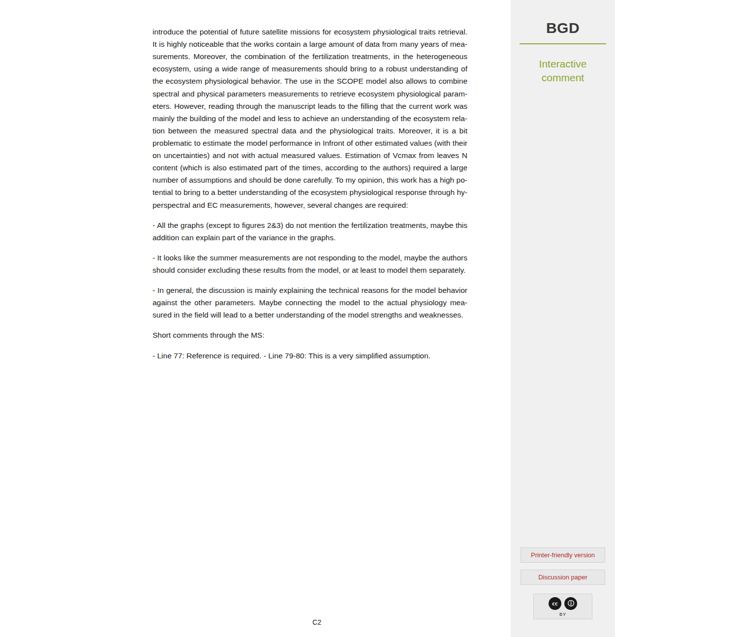introduce the potential of future satellite missions for ecosystem physiological traits retrieval. It is highly noticeable that the works contain a large amount of data from many years of measurements. Moreover, the combination of the fertilization treatments, in the heterogeneous ecosystem, using a wide range of measurements should bring to a robust understanding of the ecosystem physiological behavior. The use in the SCOPE model also allows to combine spectral and physical parameters measurements to retrieve ecosystem physiological parameters. However, reading through the manuscript leads to the filling that the current work was mainly the building of the model and less to achieve an understanding of the ecosystem relation between the measured spectral data and the physiological traits. Moreover, it is a bit problematic to estimate the model performance in Infront of other estimated values (with their on uncertainties) and not with actual measured values. Estimation of Vcmax from leaves N content (which is also estimated part of the times, according to the authors) required a large number of assumptions and should be done carefully. To my opinion, this work has a high potential to bring to a better understanding of the ecosystem physiological response through hyperspectral and EC measurements, however, several changes are required:
- All the graphs (except to figures 2&3) do not mention the fertilization treatments, maybe this addition can explain part of the variance in the graphs.
- It looks like the summer measurements are not responding to the model, maybe the authors should consider excluding these results from the model, or at least to model them separately.
- In general, the discussion is mainly explaining the technical reasons for the model behavior against the other parameters. Maybe connecting the model to the actual physiology measured in the field will lead to a better understanding of the model strengths and weaknesses.
Short comments through the MS:
- Line 77: Reference is required. - Line 79-80: This is a very simplified assumption.
C2
BGD
Interactive
comment
Printer-friendly version
Discussion paper
cc
ⓘ
BY